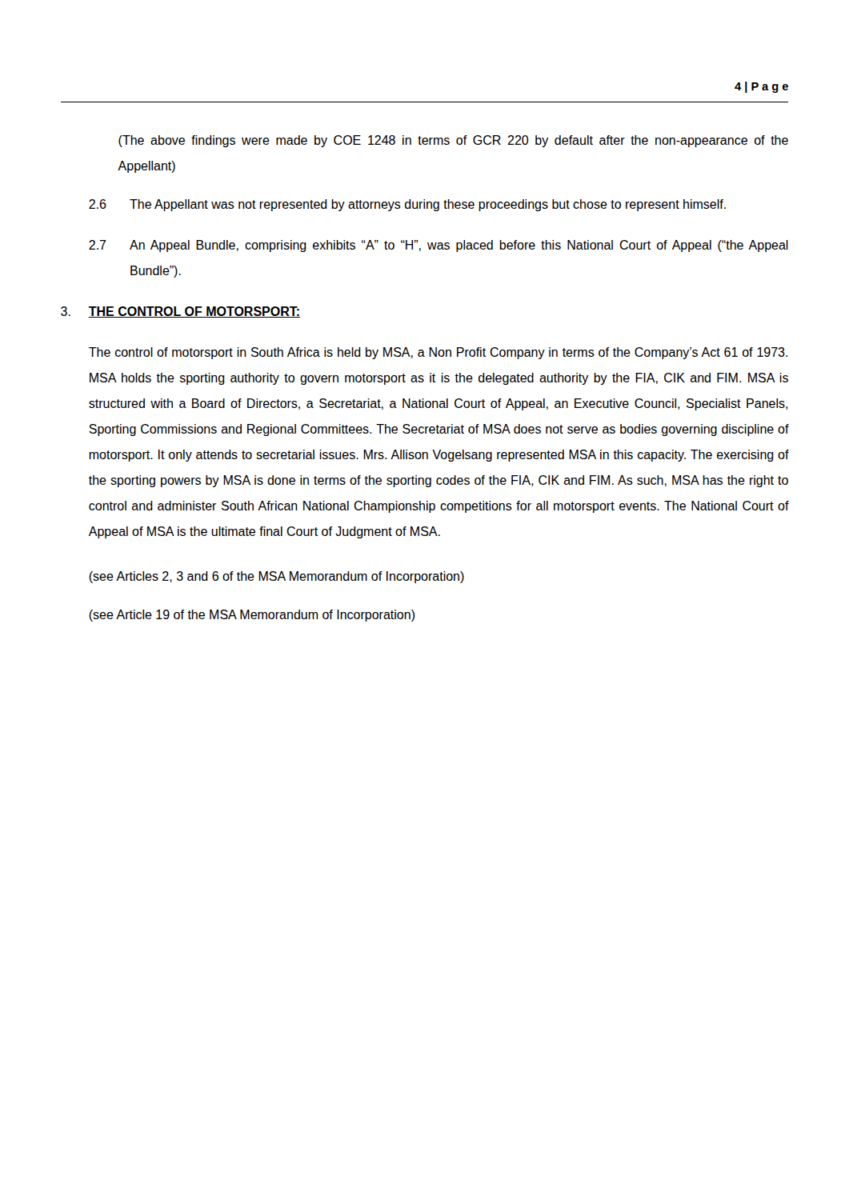4 | P a g e
(The above findings were made by COE 1248 in terms of GCR 220 by default after the non-appearance of the Appellant)
2.6
The Appellant was not represented by attorneys during these proceedings but chose to represent himself.
2.7
An Appeal Bundle, comprising exhibits “A” to “H”, was placed before this National Court of Appeal (“the Appeal Bundle”).
3.
THE CONTROL OF MOTORSPORT:
The control of motorsport in South Africa is held by MSA, a Non Profit Company in terms of the Company’s Act 61 of 1973. MSA holds the sporting authority to govern motorsport as it is the delegated authority by the FIA, CIK and FIM. MSA is structured with a Board of Directors, a Secretariat, a National Court of Appeal, an Executive Council, Specialist Panels, Sporting Commissions and Regional Committees. The Secretariat of MSA does not serve as bodies governing discipline of motorsport. It only attends to secretarial issues. Mrs. Allison Vogelsang represented MSA in this capacity. The exercising of the sporting powers by MSA is done in terms of the sporting codes of the FIA, CIK and FIM. As such, MSA has the right to control and administer South African National Championship competitions for all motorsport events. The National Court of Appeal of MSA is the ultimate final Court of Judgment of MSA.
(see Articles 2, 3 and 6 of the MSA Memorandum of Incorporation)
(see Article 19 of the MSA Memorandum of Incorporation)